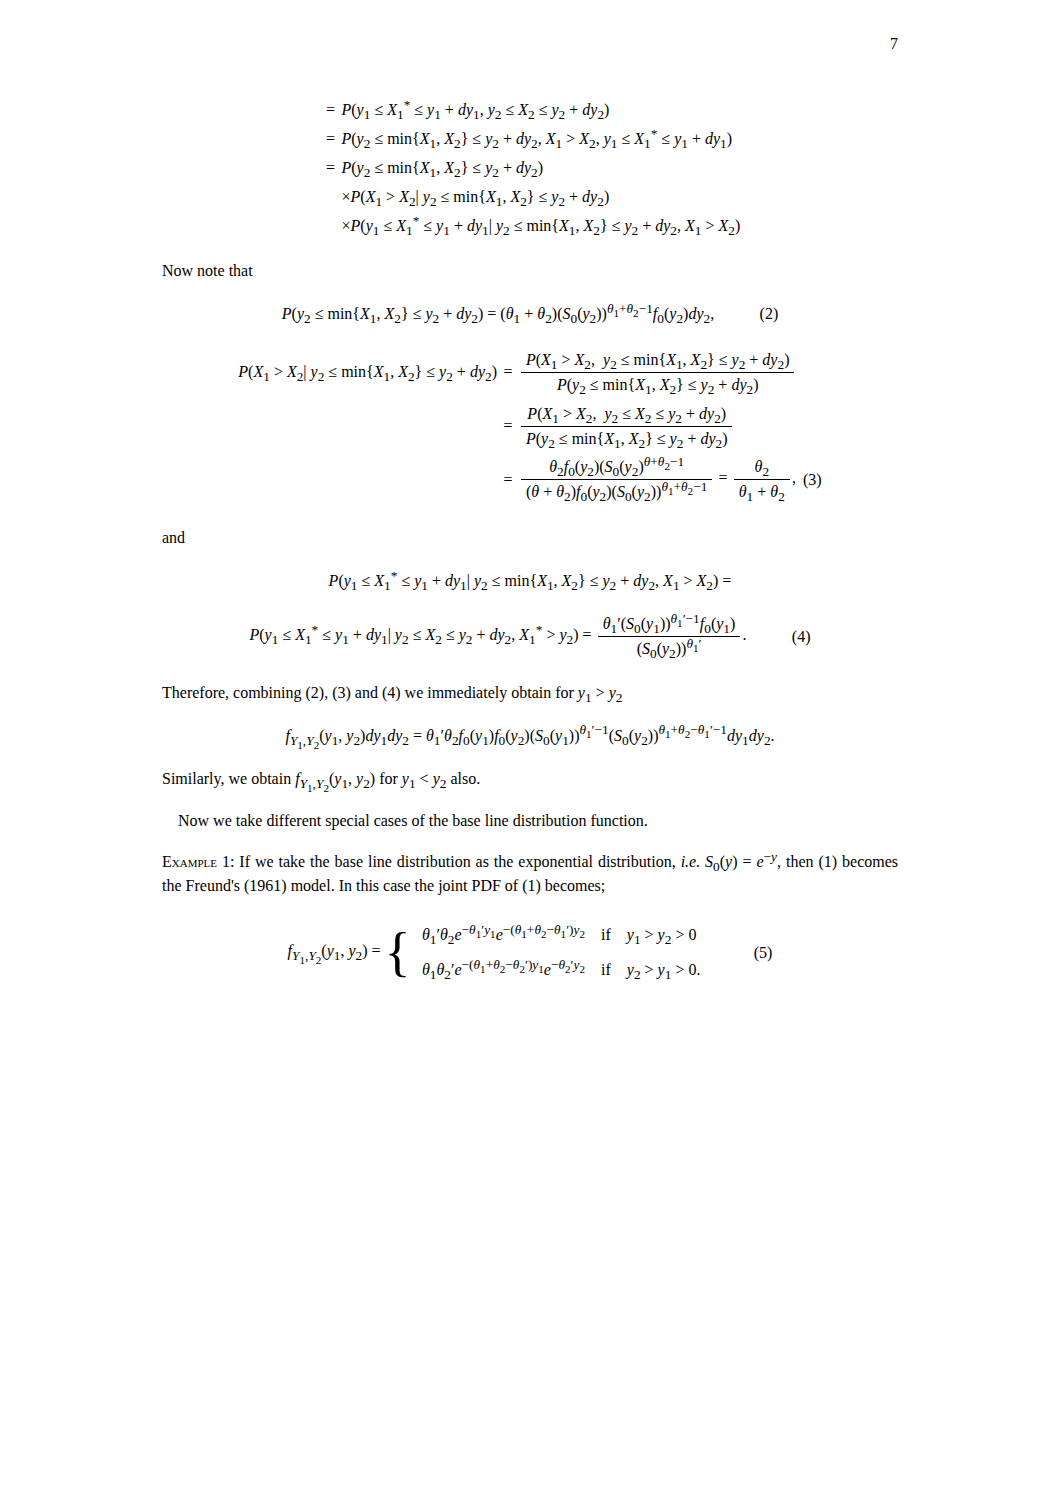7
| | = | P ( y 1 ≤ X 1 * ≤ y 1 + dy 1 , y 2 ≤ X 2 ≤ y 2 + dy 2 ) |
| | = | P ( y 2 ≤ min{ X 1 , X 2 } ≤ y 2 + dy 2 , X 1 > X 2 , y 1 ≤ X 1 * ≤ y 1 + dy 1 ) |
| | = | P ( y 2 ≤ min{ X 1 , X 2 } ≤ y 2 + dy 2 ) |
| | | × P ( X 1 > X 2 / y 2 ≤ min{ X 1 , X 2 } ≤ y 2 + dy 2 ) |
| | | × P ( y 1 ≤ X 1 * ≤ y 1 + dy 1 / y 2 ≤ min{ X 1 , X 2 } ≤ y 2 + dy 2 , X 1 > X 2 ) |
Now note that
P(y2 ≤ min{X1, X2} ≤ y2 + dy2) = (θ1 + θ2)(S0(y2))θ1+θ2−1f0(y2)dy2,
(2)
| P ( X 1 > X 2 / y 2 ≤ min{ X 1 , X 2 } ≤ y 2 + dy 2 ) | = | P ( X 1 > X 2 , y 2 ≤ min{ X 1 , X 2 } ≤ y 2 + dy 2 ) P ( y 2 ≤ min{ X 1 , X 2 } ≤ y 2 + dy 2 ) | |
| | = | P ( X 1 > X 2 , y 2 ≤ X 2 ≤ y 2 + dy 2 ) P ( y 2 ≤ min{ X 1 , X 2 } ≤ y 2 + dy 2 ) | |
| | = | θ 2 f 0 ( y 2 )( S 0 ( y 2 ) θ + θ 2 −1 ( θ + θ 2 ) f 0 ( y 2 )( S 0 ( y 2 )) θ 1 + θ 2 −1 = θ 2 θ 1 + θ 2 , | (3) |
and
P(y1 ≤ X1* ≤ y1 + dy1| y2 ≤ min{X1, X2} ≤ y2 + dy2, X1 > X2) =
P(y1 ≤ X1* ≤ y1 + dy1| y2 ≤ X2 ≤ y2 + dy2, X1* > y2) = θ1′(S0(y1))θ1′−1f0(y1) (S0(y2))θ1′ .
(4)
Therefore, combining (2), (3) and (4) we immediately obtain for y1 > y2
fY1,Y2(y1, y2)dy1dy2 = θ1′θ2f0(y1)f0(y2)(S0(y1))θ1′−1(S0(y2))θ1+θ2−θ1′−1dy1dy2.
Similarly, we obtain fY1,Y2(y1, y2) for y1 < y2 also.
Now we take different special cases of the base line distribution function.
Example 1: If we take the base line distribution as the exponential distribution, i.e. S0(y) = e−y, then (1) becomes the Freund's (1961) model. In this case the joint PDF of (1) becomes;
fY1,Y2(y1, y2) = {
| θ 1 ′ θ 2 e − θ 1 ′ y 1 e −( θ 1 + θ 2 − θ 1 ′) y 2 | if | y 1 > y 2 > 0 |
| θ 1 θ 2 ′ e −( θ 1 + θ 2 − θ 2 ′) y 1 e − θ 2 ′ y 2 | if | y 2 > y 1 > 0. |
(5)